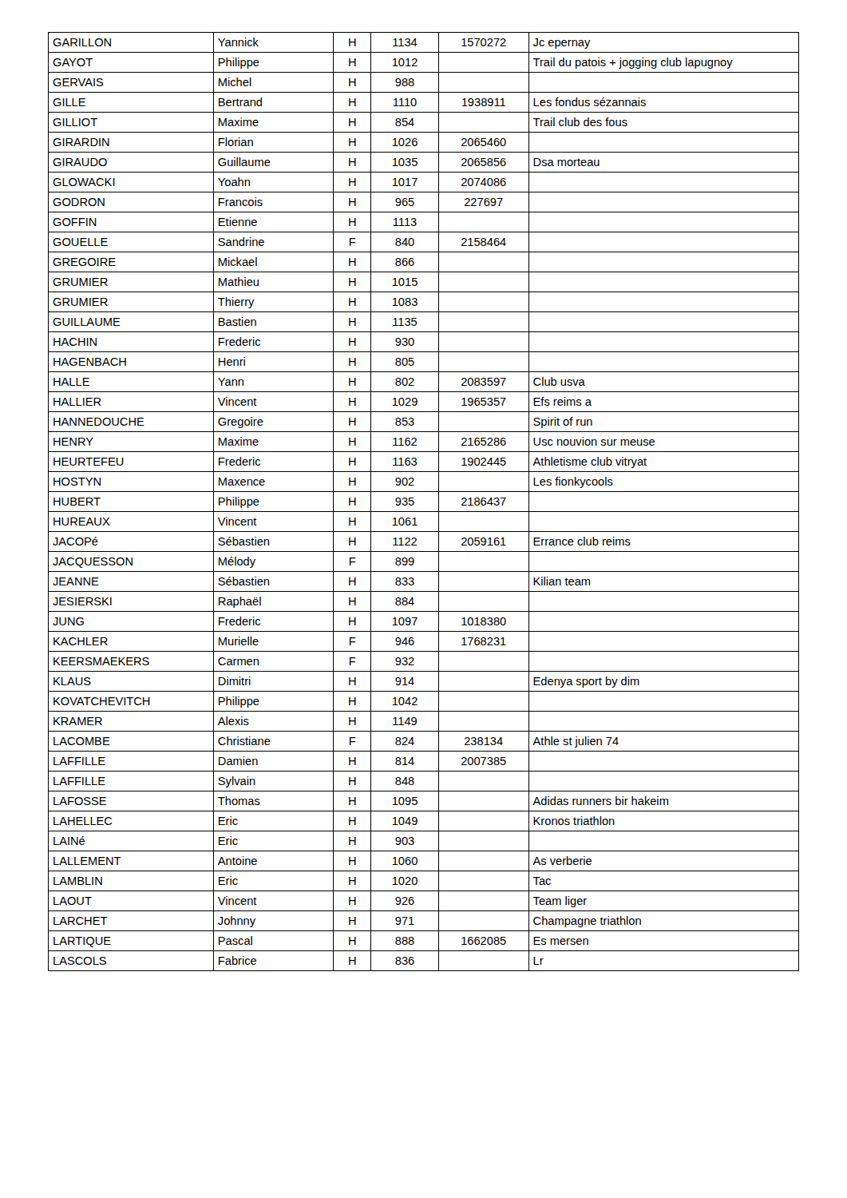| GARILLON | Yannick | H | 1134 | 1570272 | Jc epernay |
| GAYOT | Philippe | H | 1012 | | Trail du patois + jogging club lapugnoy |
| GERVAIS | Michel | H | 988 | | |
| GILLE | Bertrand | H | 1110 | 1938911 | Les fondus sézannais |
| GILLIOT | Maxime | H | 854 | | Trail club des fous |
| GIRARDIN | Florian | H | 1026 | 2065460 | |
| GIRAUDO | Guillaume | H | 1035 | 2065856 | Dsa morteau |
| GLOWACKI | Yoahn | H | 1017 | 2074086 | |
| GODRON | Francois | H | 965 | 227697 | |
| GOFFIN | Etienne | H | 1113 | | |
| GOUELLE | Sandrine | F | 840 | 2158464 | |
| GREGOIRE | Mickael | H | 866 | | |
| GRUMIER | Mathieu | H | 1015 | | |
| GRUMIER | Thierry | H | 1083 | | |
| GUILLAUME | Bastien | H | 1135 | | |
| HACHIN | Frederic | H | 930 | | |
| HAGENBACH | Henri | H | 805 | | |
| HALLE | Yann | H | 802 | 2083597 | Club usva |
| HALLIER | Vincent | H | 1029 | 1965357 | Efs reims a |
| HANNEDOUCHE | Gregoire | H | 853 | | Spirit of run |
| HENRY | Maxime | H | 1162 | 2165286 | Usc nouvion sur meuse |
| HEURTEFEU | Frederic | H | 1163 | 1902445 | Athletisme club vitryat |
| HOSTYN | Maxence | H | 902 | | Les fionkycools |
| HUBERT | Philippe | H | 935 | 2186437 | |
| HUREAUX | Vincent | H | 1061 | | |
| JACOPé | Sébastien | H | 1122 | 2059161 | Errance club reims |
| JACQUESSON | Mélody | F | 899 | | |
| JEANNE | Sébastien | H | 833 | | Kilian team |
| JESIERSKI | Raphaël | H | 884 | | |
| JUNG | Frederic | H | 1097 | 1018380 | |
| KACHLER | Murielle | F | 946 | 1768231 | |
| KEERSMAEKERS | Carmen | F | 932 | | |
| KLAUS | Dimitri | H | 914 | | Edenya sport by dim |
| KOVATCHEVITCH | Philippe | H | 1042 | | |
| KRAMER | Alexis | H | 1149 | | |
| LACOMBE | Christiane | F | 824 | 238134 | Athle st julien 74 |
| LAFFILLE | Damien | H | 814 | 2007385 | |
| LAFFILLE | Sylvain | H | 848 | | |
| LAFOSSE | Thomas | H | 1095 | | Adidas runners bir hakeim |
| LAHELLEC | Eric | H | 1049 | | Kronos triathlon |
| LAINé | Eric | H | 903 | | |
| LALLEMENT | Antoine | H | 1060 | | As verberie |
| LAMBLIN | Eric | H | 1020 | | Tac |
| LAOUT | Vincent | H | 926 | | Team liger |
| LARCHET | Johnny | H | 971 | | Champagne triathlon |
| LARTIQUE | Pascal | H | 888 | 1662085 | Es mersen |
| LASCOLS | Fabrice | H | 836 | | Lr |